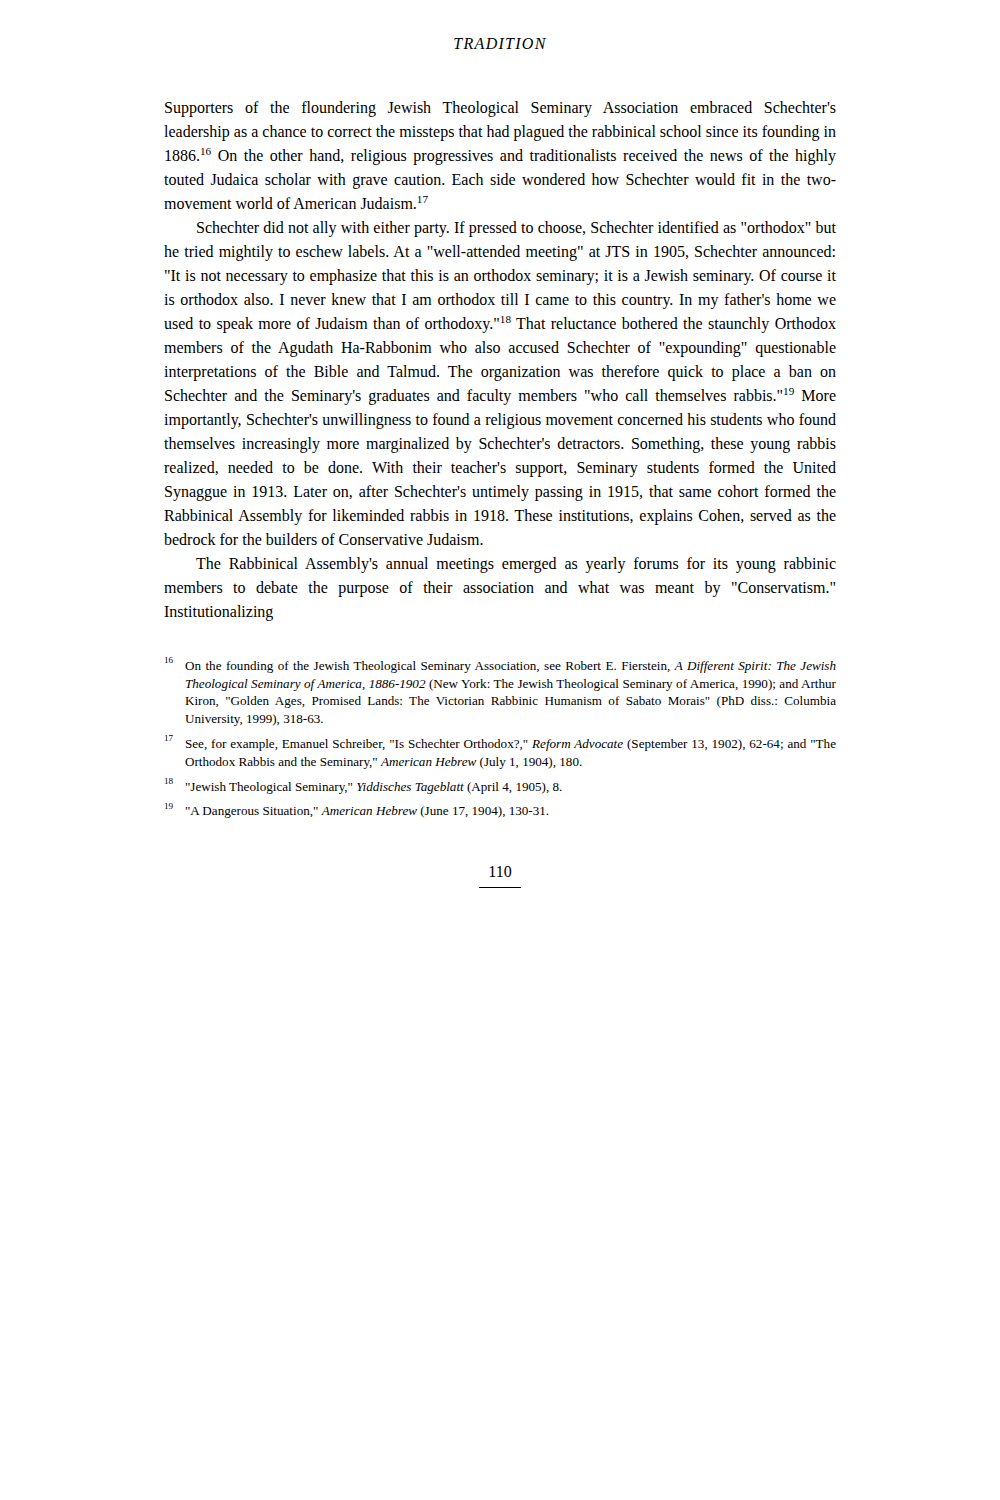TRADITION
Supporters of the floundering Jewish Theological Seminary Association embraced Schechter's leadership as a chance to correct the missteps that had plagued the rabbinical school since its founding in 1886.16 On the other hand, religious progressives and traditionalists received the news of the highly touted Judaica scholar with grave caution. Each side wondered how Schechter would fit in the two-movement world of American Judaism.17
Schechter did not ally with either party. If pressed to choose, Schechter identified as "orthodox" but he tried mightily to eschew labels. At a "well-attended meeting" at JTS in 1905, Schechter announced: "It is not necessary to emphasize that this is an orthodox seminary; it is a Jewish seminary. Of course it is orthodox also. I never knew that I am orthodox till I came to this country. In my father's home we used to speak more of Judaism than of orthodoxy."18 That reluctance bothered the staunchly Orthodox members of the Agudath Ha-Rabbonim who also accused Schechter of "expounding" questionable interpretations of the Bible and Talmud. The organization was therefore quick to place a ban on Schechter and the Seminary's graduates and faculty members "who call themselves rabbis."19 More importantly, Schechter's unwillingness to found a religious movement concerned his students who found themselves increasingly more marginalized by Schechter's detractors. Something, these young rabbis realized, needed to be done. With their teacher's support, Seminary students formed the United Synaggue in 1913. Later on, after Schechter's untimely passing in 1915, that same cohort formed the Rabbinical Assembly for likeminded rabbis in 1918. These institutions, explains Cohen, served as the bedrock for the builders of Conservative Judaism.
The Rabbinical Assembly's annual meetings emerged as yearly forums for its young rabbinic members to debate the purpose of their association and what was meant by "Conservatism." Institutionalizing
16 On the founding of the Jewish Theological Seminary Association, see Robert E. Fierstein, A Different Spirit: The Jewish Theological Seminary of America, 1886-1902 (New York: The Jewish Theological Seminary of America, 1990); and Arthur Kiron, "Golden Ages, Promised Lands: The Victorian Rabbinic Humanism of Sabato Morais" (PhD diss.: Columbia University, 1999), 318-63.
17 See, for example, Emanuel Schreiber, "Is Schechter Orthodox?," Reform Advocate (September 13, 1902), 62-64; and "The Orthodox Rabbis and the Seminary," American Hebrew (July 1, 1904), 180.
18 "Jewish Theological Seminary," Yiddisches Tageblatt (April 4, 1905), 8.
19 "A Dangerous Situation," American Hebrew (June 17, 1904), 130-31.
110